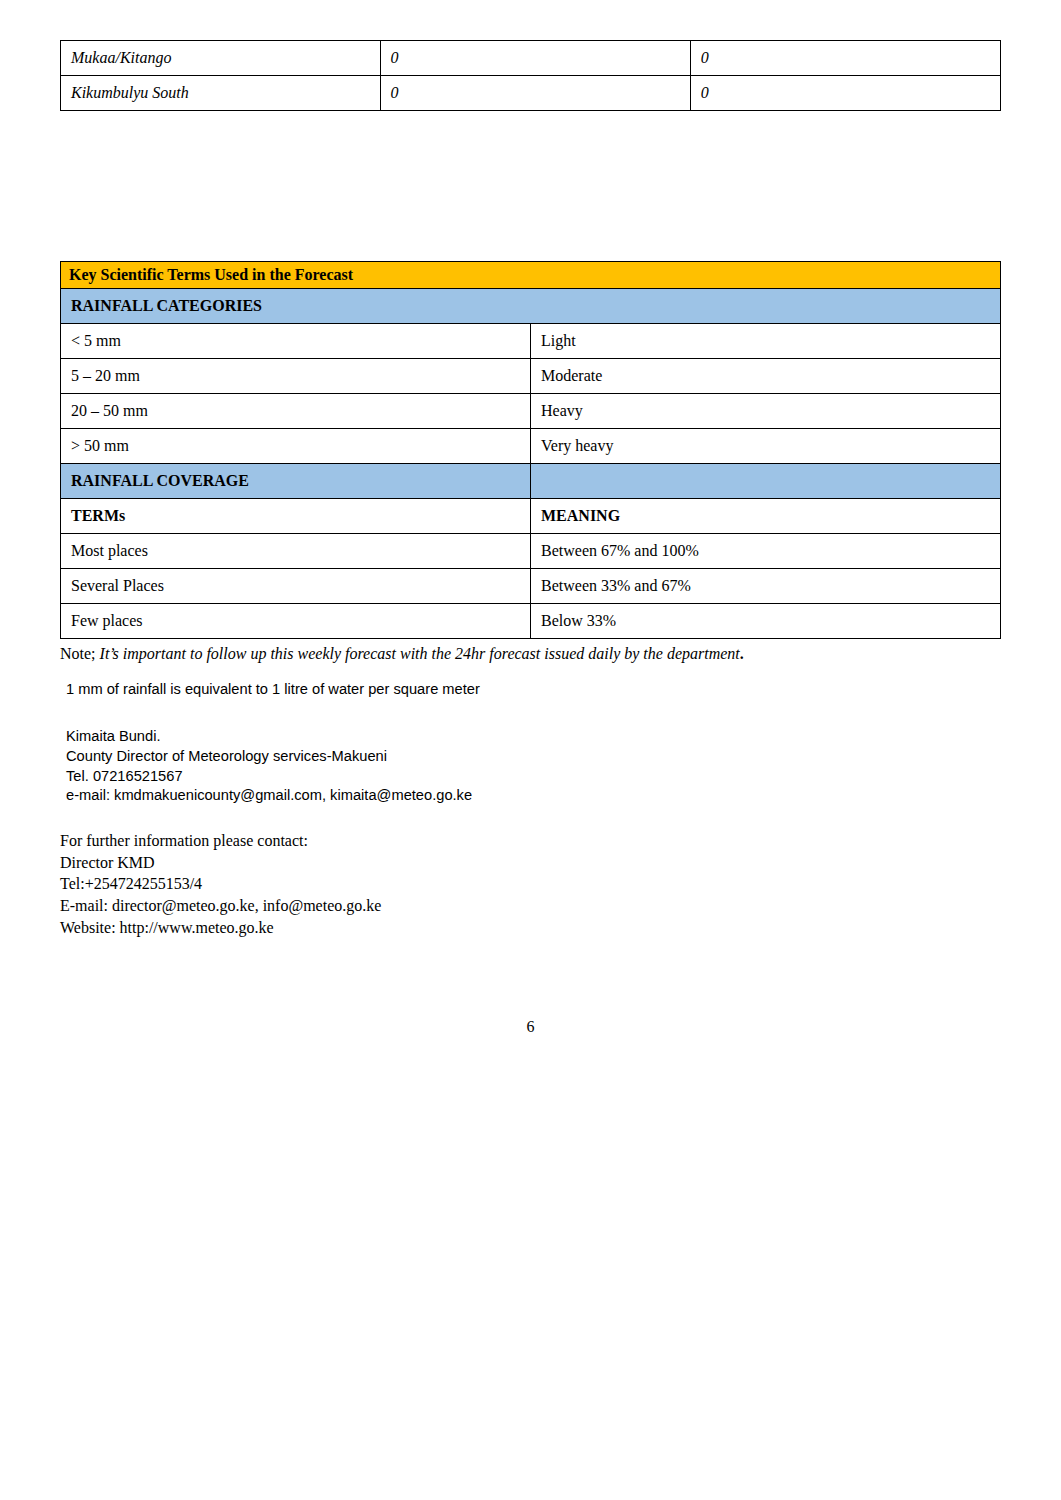| Mukaa/Kitango | 0 | 0 |
| Kikumbulyu South | 0 | 0 |
Key Scientific Terms Used in the Forecast
| RAINFALL CATEGORIES |
| < 5 mm | Light |
| 5 – 20 mm | Moderate |
| 20 – 50 mm | Heavy |
| > 50 mm | Very heavy |
| RAINFALL COVERAGE | |
| TERMs | MEANING |
| Most places | Between 67% and 100% |
| Several Places | Between 33% and 67% |
| Few places | Below 33% |
Note; It’s important to follow up this weekly forecast with the 24hr forecast issued daily by the department.
1 mm of rainfall is equivalent to 1 litre of water per square meter
Kimaita Bundi.
County Director of Meteorology services-Makueni
Tel. 07216521567
e-mail: kmdmakuenicounty@gmail.com, kimaita@meteo.go.ke
For further information please contact:
Director KMD
Tel:+254724255153/4
E-mail: director@meteo.go.ke, info@meteo.go.ke
Website: http://www.meteo.go.ke
6